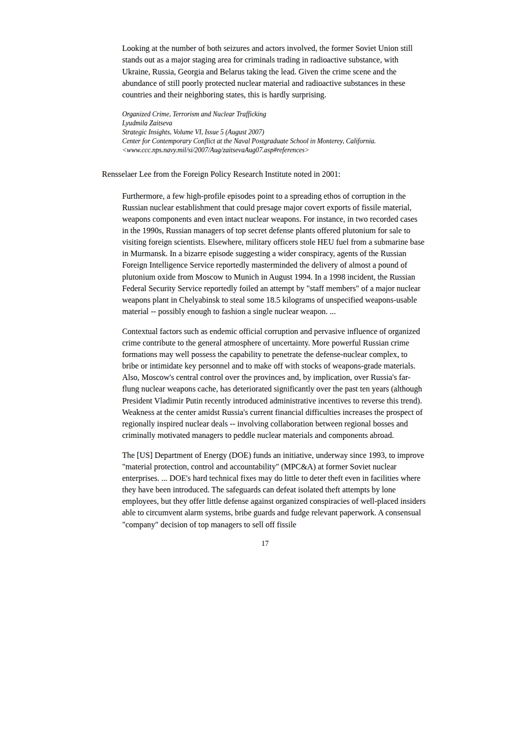Looking at the number of both seizures and actors involved, the former Soviet Union still stands out as a major staging area for criminals trading in radioactive substance, with Ukraine, Russia, Georgia and Belarus taking the lead. Given the crime scene and the abundance of still poorly protected nuclear material and radioactive substances in these countries and their neighboring states, this is hardly surprising.
Organized Crime, Terrorism and Nuclear Trafficking Lyudmila Zaitseva Strategic Insights, Volume VI, Issue 5 (August 2007) Center for Contemporary Conflict at the Naval Postgraduate School in Monterey, California. <www.ccc.nps.navy.mil/si/2007/Aug/zaitsevaAug07.asp#references>
Rensselaer Lee from the Foreign Policy Research Institute noted in 2001:
Furthermore, a few high-profile episodes point to a spreading ethos of corruption in the Russian nuclear establishment that could presage major covert exports of fissile material, weapons components and even intact nuclear weapons. For instance, in two recorded cases in the 1990s, Russian managers of top secret defense plants offered plutonium for sale to visiting foreign scientists. Elsewhere, military officers stole HEU fuel from a submarine base in Murmansk. In a bizarre episode suggesting a wider conspiracy, agents of the Russian Foreign Intelligence Service reportedly masterminded the delivery of almost a pound of plutonium oxide from Moscow to Munich in August 1994. In a 1998 incident, the Russian Federal Security Service reportedly foiled an attempt by "staff members" of a major nuclear weapons plant in Chelyabinsk to steal some 18.5 kilograms of unspecified weapons-usable material -- possibly enough to fashion a single nuclear weapon. ...
Contextual factors such as endemic official corruption and pervasive influence of organized crime contribute to the general atmosphere of uncertainty. More powerful Russian crime formations may well possess the capability to penetrate the defense-nuclear complex, to bribe or intimidate key personnel and to make off with stocks of weapons-grade materials. Also, Moscow's central control over the provinces and, by implication, over Russia's far-flung nuclear weapons cache, has deteriorated significantly over the past ten years (although President Vladimir Putin recently introduced administrative incentives to reverse this trend). Weakness at the center amidst Russia's current financial difficulties increases the prospect of regionally inspired nuclear deals -- involving collaboration between regional bosses and criminally motivated managers to peddle nuclear materials and components abroad.
The [US] Department of Energy (DOE) funds an initiative, underway since 1993, to improve "material protection, control and accountability" (MPC&A) at former Soviet nuclear enterprises. ... DOE's hard technical fixes may do little to deter theft even in facilities where they have been introduced. The safeguards can defeat isolated theft attempts by lone employees, but they offer little defense against organized conspiracies of well-placed insiders able to circumvent alarm systems, bribe guards and fudge relevant paperwork. A consensual "company" decision of top managers to sell off fissile
17